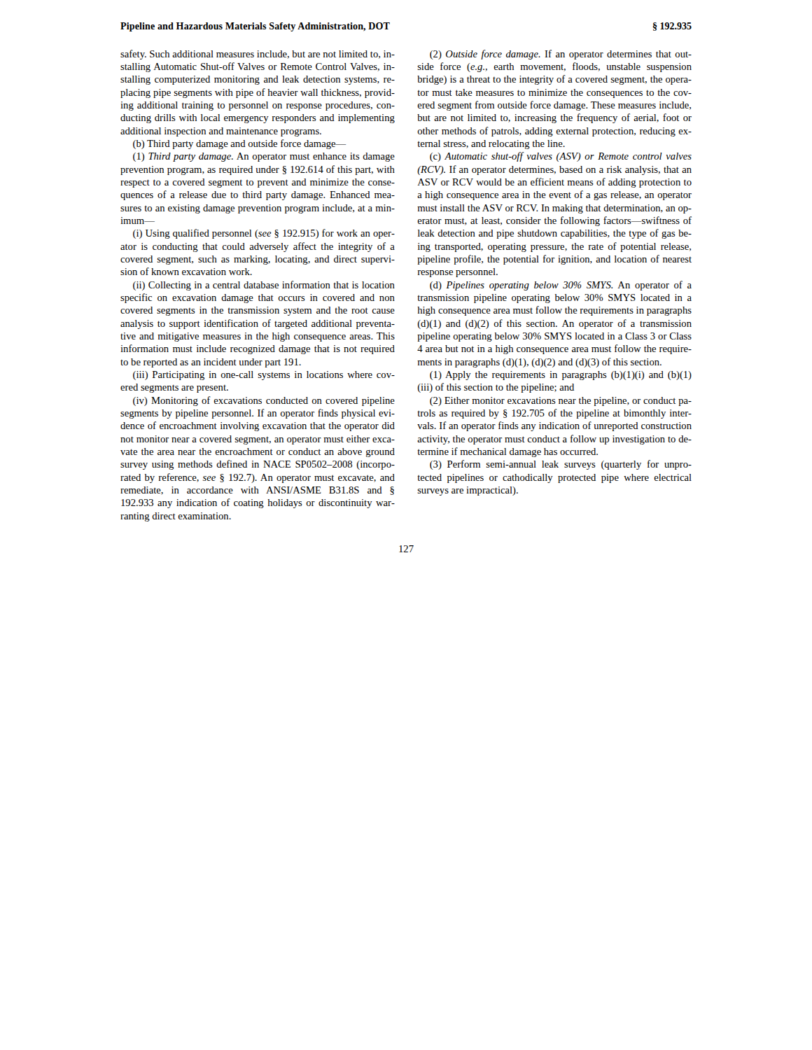Pipeline and Hazardous Materials Safety Administration, DOT § 192.935
safety. Such additional measures include, but are not limited to, installing Automatic Shut-off Valves or Remote Control Valves, installing computerized monitoring and leak detection systems, replacing pipe segments with pipe of heavier wall thickness, providing additional training to personnel on response procedures, conducting drills with local emergency responders and implementing additional inspection and maintenance programs.
(b) Third party damage and outside force damage—
(1) Third party damage. An operator must enhance its damage prevention program, as required under § 192.614 of this part, with respect to a covered segment to prevent and minimize the consequences of a release due to third party damage. Enhanced measures to an existing damage prevention program include, at a minimum—
(i) Using qualified personnel (see § 192.915) for work an operator is conducting that could adversely affect the integrity of a covered segment, such as marking, locating, and direct supervision of known excavation work.
(ii) Collecting in a central database information that is location specific on excavation damage that occurs in covered and non covered segments in the transmission system and the root cause analysis to support identification of targeted additional preventative and mitigative measures in the high consequence areas. This information must include recognized damage that is not required to be reported as an incident under part 191.
(iii) Participating in one-call systems in locations where covered segments are present.
(iv) Monitoring of excavations conducted on covered pipeline segments by pipeline personnel. If an operator finds physical evidence of encroachment involving excavation that the operator did not monitor near a covered segment, an operator must either excavate the area near the encroachment or conduct an above ground survey using methods defined in NACE SP0502–2008 (incorporated by reference, see § 192.7). An operator must excavate, and remediate, in accordance with ANSI/ASME B31.8S and § 192.933 any indication of coating holidays or discontinuity warranting direct examination.
(2) Outside force damage. If an operator determines that outside force (e.g., earth movement, floods, unstable suspension bridge) is a threat to the integrity of a covered segment, the operator must take measures to minimize the consequences to the covered segment from outside force damage. These measures include, but are not limited to, increasing the frequency of aerial, foot or other methods of patrols, adding external protection, reducing external stress, and relocating the line.
(c) Automatic shut-off valves (ASV) or Remote control valves (RCV). If an operator determines, based on a risk analysis, that an ASV or RCV would be an efficient means of adding protection to a high consequence area in the event of a gas release, an operator must install the ASV or RCV. In making that determination, an operator must, at least, consider the following factors—swiftness of leak detection and pipe shutdown capabilities, the type of gas being transported, operating pressure, the rate of potential release, pipeline profile, the potential for ignition, and location of nearest response personnel.
(d) Pipelines operating below 30% SMYS. An operator of a transmission pipeline operating below 30% SMYS located in a high consequence area must follow the requirements in paragraphs (d)(1) and (d)(2) of this section. An operator of a transmission pipeline operating below 30% SMYS located in a Class 3 or Class 4 area but not in a high consequence area must follow the requirements in paragraphs (d)(1), (d)(2) and (d)(3) of this section.
(1) Apply the requirements in paragraphs (b)(1)(i) and (b)(1)(iii) of this section to the pipeline; and
(2) Either monitor excavations near the pipeline, or conduct patrols as required by § 192.705 of the pipeline at bimonthly intervals. If an operator finds any indication of unreported construction activity, the operator must conduct a follow up investigation to determine if mechanical damage has occurred.
(3) Perform semi-annual leak surveys (quarterly for unprotected pipelines or cathodically protected pipe where electrical surveys are impractical).
127